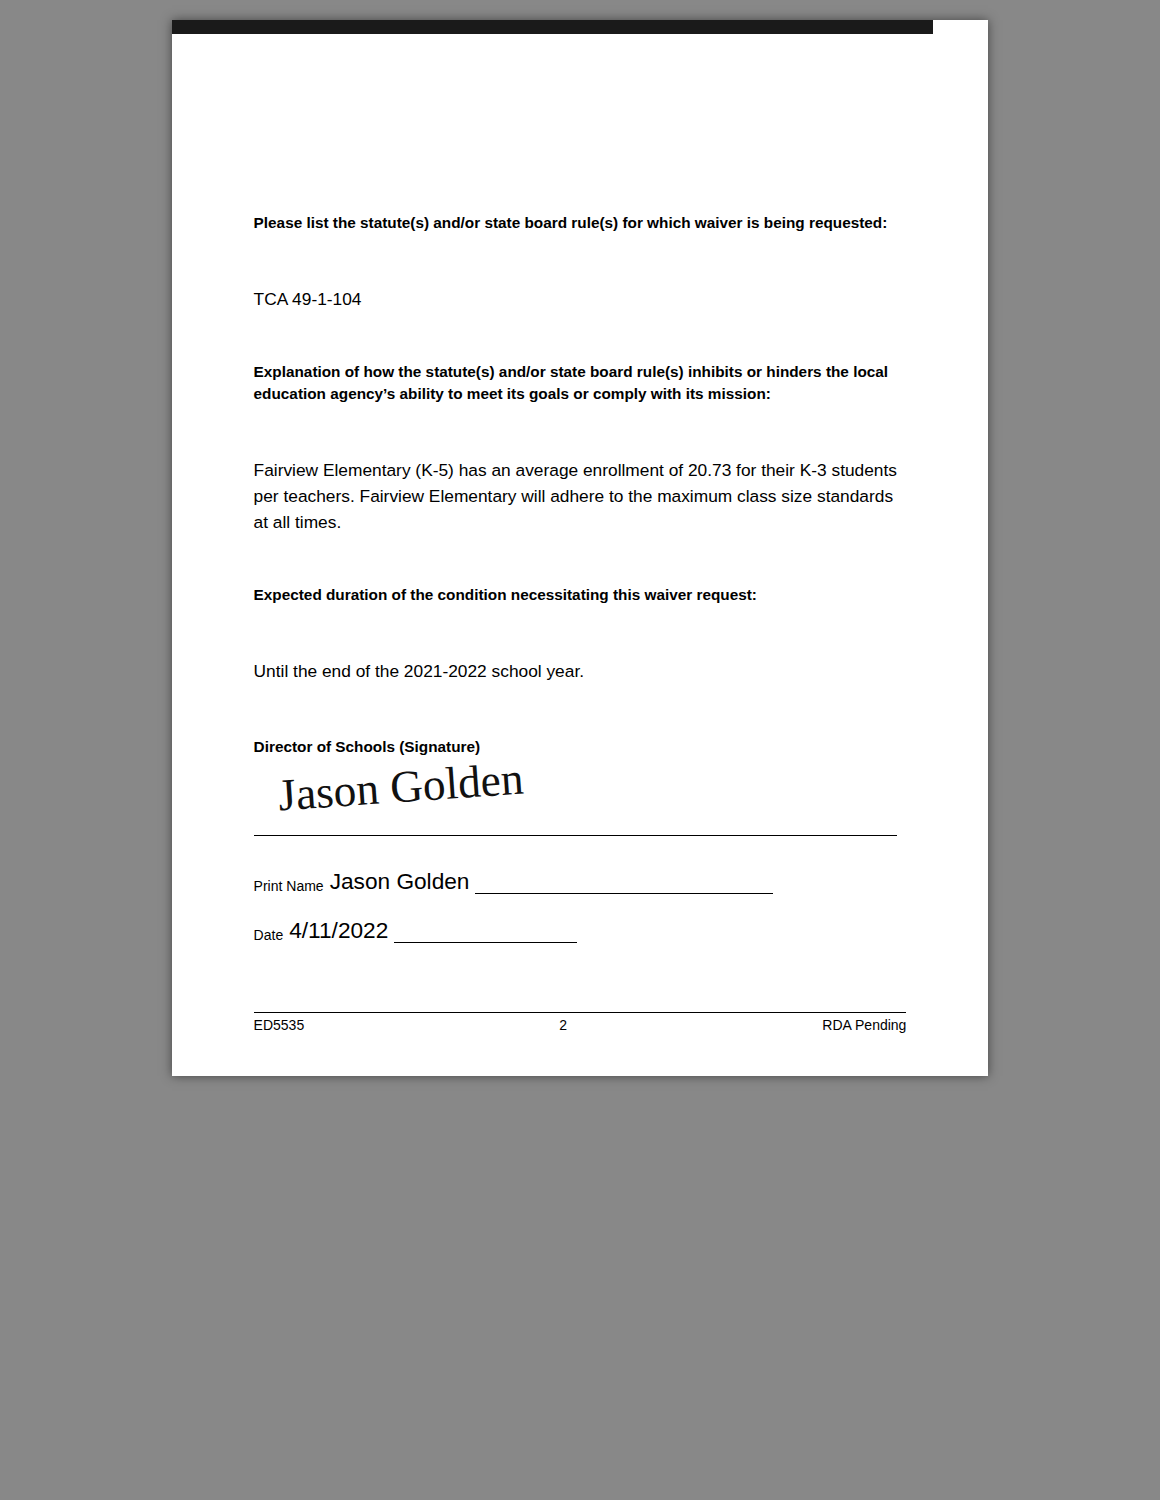Please list the statute(s) and/or state board rule(s) for which waiver is being requested:
TCA 49-1-104
Explanation of how the statute(s) and/or state board rule(s) inhibits or hinders the local education agency’s ability to meet its goals or comply with its mission:
Fairview Elementary (K-5) has an average enrollment of 20.73 for their K-3 students per teachers. Fairview Elementary will adhere to the maximum class size standards at all times.
Expected duration of the condition necessitating this waiver request:
Until the end of the 2021-2022 school year.
Director of Schools (Signature)
Jason Golden
Print Name Jason Golden
Date 4/11/2022
ED5535 2 RDA Pending